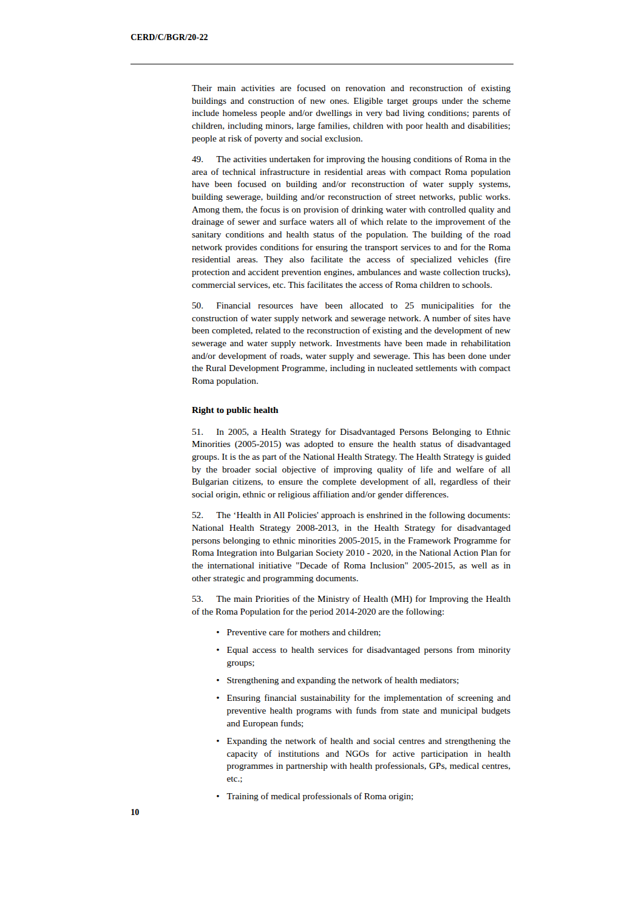CERD/C/BGR/20-22
Their main activities are focused on renovation and reconstruction of existing buildings and construction of new ones. Eligible target groups under the scheme include homeless people and/or dwellings in very bad living conditions; parents of children, including minors, large families, children with poor health and disabilities; people at risk of poverty and social exclusion.
49. The activities undertaken for improving the housing conditions of Roma in the area of technical infrastructure in residential areas with compact Roma population have been focused on building and/or reconstruction of water supply systems, building sewerage, building and/or reconstruction of street networks, public works. Among them, the focus is on provision of drinking water with controlled quality and drainage of sewer and surface waters all of which relate to the improvement of the sanitary conditions and health status of the population. The building of the road network provides conditions for ensuring the transport services to and for the Roma residential areas. They also facilitate the access of specialized vehicles (fire protection and accident prevention engines, ambulances and waste collection trucks), commercial services, etc. This facilitates the access of Roma children to schools.
50. Financial resources have been allocated to 25 municipalities for the construction of water supply network and sewerage network. A number of sites have been completed, related to the reconstruction of existing and the development of new sewerage and water supply network. Investments have been made in rehabilitation and/or development of roads, water supply and sewerage. This has been done under the Rural Development Programme, including in nucleated settlements with compact Roma population.
Right to public health
51. In 2005, a Health Strategy for Disadvantaged Persons Belonging to Ethnic Minorities (2005-2015) was adopted to ensure the health status of disadvantaged groups. It is the as part of the National Health Strategy. The Health Strategy is guided by the broader social objective of improving quality of life and welfare of all Bulgarian citizens, to ensure the complete development of all, regardless of their social origin, ethnic or religious affiliation and/or gender differences.
52. The ‘Health in All Policies' approach is enshrined in the following documents: National Health Strategy 2008-2013, in the Health Strategy for disadvantaged persons belonging to ethnic minorities 2005-2015, in the Framework Programme for Roma Integration into Bulgarian Society 2010 - 2020, in the National Action Plan for the international initiative "Decade of Roma Inclusion" 2005-2015, as well as in other strategic and programming documents.
53. The main Priorities of the Ministry of Health (MH) for Improving the Health of the Roma Population for the period 2014-2020 are the following:
Preventive care for mothers and children;
Equal access to health services for disadvantaged persons from minority groups;
Strengthening and expanding the network of health mediators;
Ensuring financial sustainability for the implementation of screening and preventive health programs with funds from state and municipal budgets and European funds;
Expanding the network of health and social centres and strengthening the capacity of institutions and NGOs for active participation in health programmes in partnership with health professionals, GPs, medical centres, etc.;
Training of medical professionals of Roma origin;
10